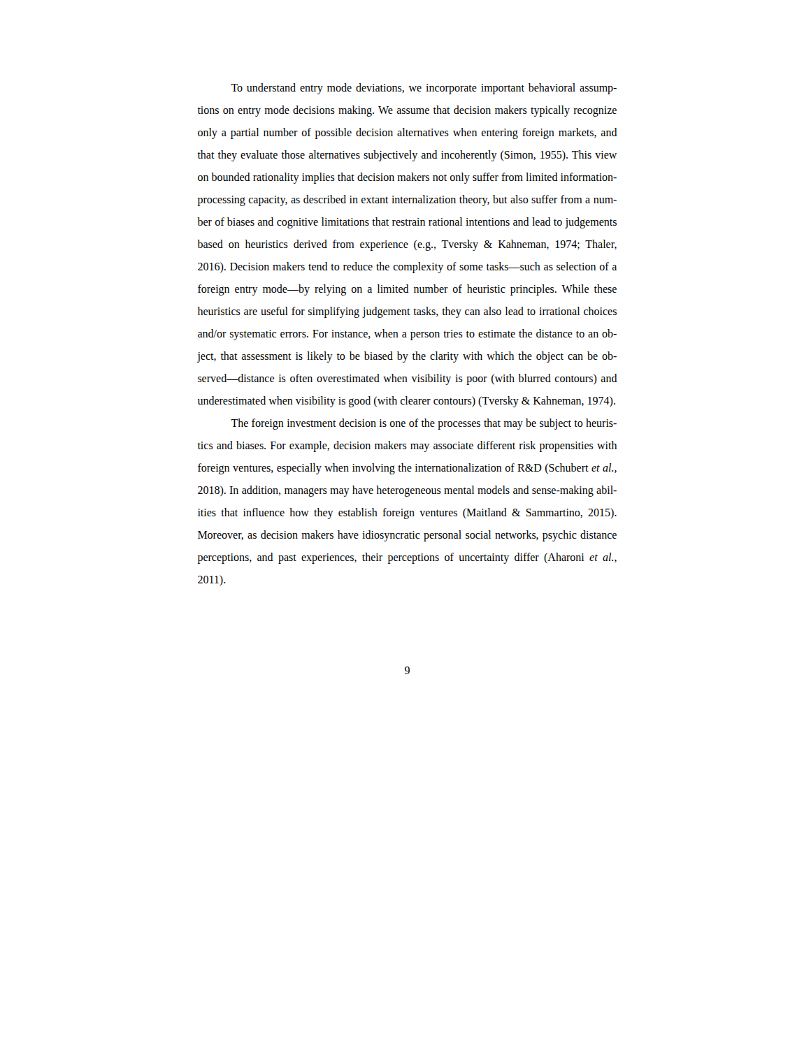To understand entry mode deviations, we incorporate important behavioral assumptions on entry mode decisions making. We assume that decision makers typically recognize only a partial number of possible decision alternatives when entering foreign markets, and that they evaluate those alternatives subjectively and incoherently (Simon, 1955). This view on bounded rationality implies that decision makers not only suffer from limited information-processing capacity, as described in extant internalization theory, but also suffer from a number of biases and cognitive limitations that restrain rational intentions and lead to judgements based on heuristics derived from experience (e.g., Tversky & Kahneman, 1974; Thaler, 2016). Decision makers tend to reduce the complexity of some tasks—such as selection of a foreign entry mode—by relying on a limited number of heuristic principles. While these heuristics are useful for simplifying judgement tasks, they can also lead to irrational choices and/or systematic errors. For instance, when a person tries to estimate the distance to an object, that assessment is likely to be biased by the clarity with which the object can be observed—distance is often overestimated when visibility is poor (with blurred contours) and underestimated when visibility is good (with clearer contours) (Tversky & Kahneman, 1974).
The foreign investment decision is one of the processes that may be subject to heuristics and biases. For example, decision makers may associate different risk propensities with foreign ventures, especially when involving the internationalization of R&D (Schubert et al., 2018). In addition, managers may have heterogeneous mental models and sense-making abilities that influence how they establish foreign ventures (Maitland & Sammartino, 2015). Moreover, as decision makers have idiosyncratic personal social networks, psychic distance perceptions, and past experiences, their perceptions of uncertainty differ (Aharoni et al., 2011).
9